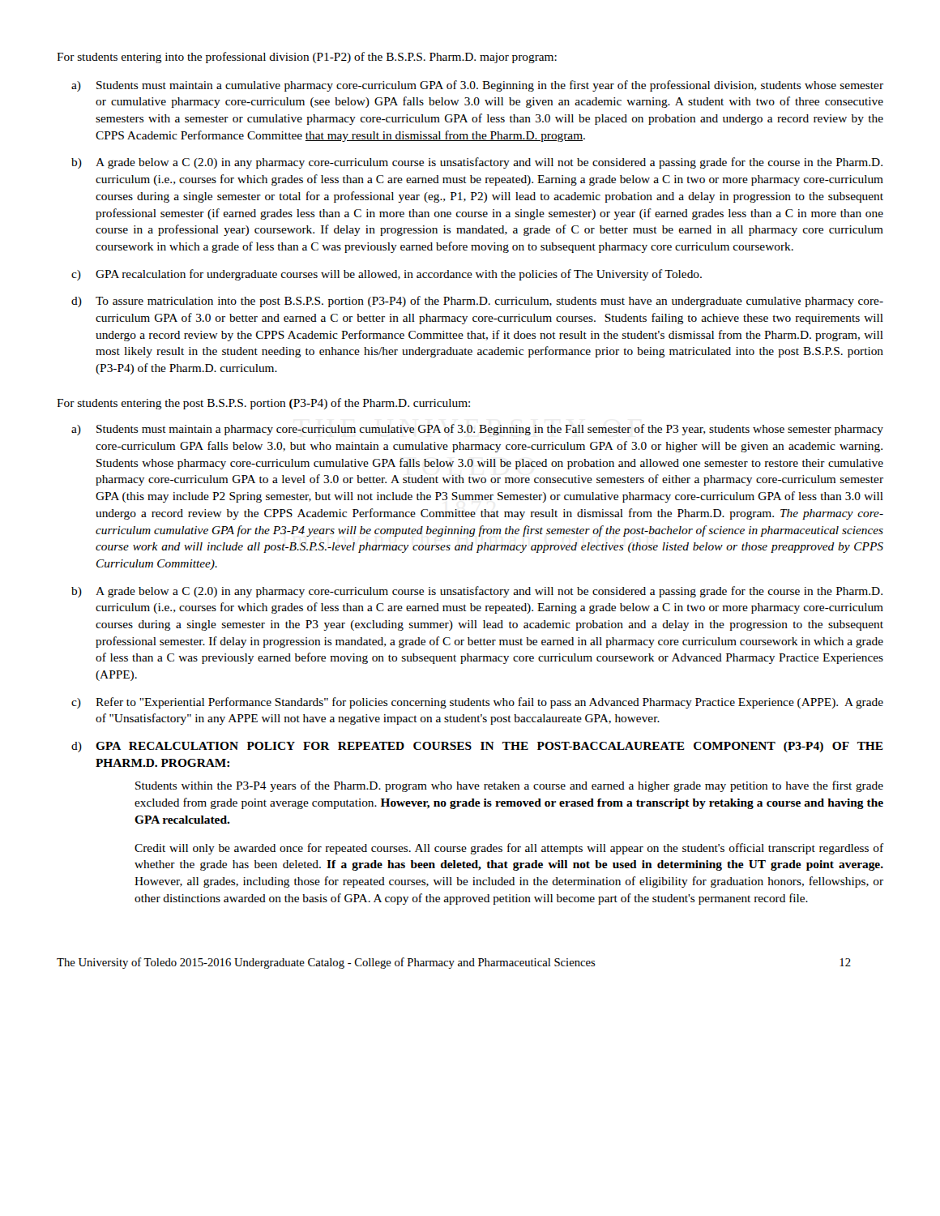THE UNIVERSITY OF
TOLEDO
1872
Improving the Human Condition
For students entering into the professional division (P1-P2) of the B.S.P.S. Pharm.D. major program:
Students must maintain a cumulative pharmacy core-curriculum GPA of 3.0. Beginning in the first year of the professional division, students whose semester or cumulative pharmacy core-curriculum (see below) GPA falls below 3.0 will be given an academic warning. A student with two of three consecutive semesters with a semester or cumulative pharmacy core-curriculum GPA of less than 3.0 will be placed on probation and undergo a record review by the CPPS Academic Performance Committee that may result in dismissal from the Pharm.D. program.
A grade below a C (2.0) in any pharmacy core-curriculum course is unsatisfactory and will not be considered a passing grade for the course in the Pharm.D. curriculum (i.e., courses for which grades of less than a C are earned must be repeated). Earning a grade below a C in two or more pharmacy core-curriculum courses during a single semester or total for a professional year (eg., P1, P2) will lead to academic probation and a delay in progression to the subsequent professional semester (if earned grades less than a C in more than one course in a single semester) or year (if earned grades less than a C in more than one course in a professional year) coursework. If delay in progression is mandated, a grade of C or better must be earned in all pharmacy core curriculum coursework in which a grade of less than a C was previously earned before moving on to subsequent pharmacy core curriculum coursework.
GPA recalculation for undergraduate courses will be allowed, in accordance with the policies of The University of Toledo.
To assure matriculation into the post B.S.P.S. portion (P3-P4) of the Pharm.D. curriculum, students must have an undergraduate cumulative pharmacy core-curriculum GPA of 3.0 or better and earned a C or better in all pharmacy core-curriculum courses. Students failing to achieve these two requirements will undergo a record review by the CPPS Academic Performance Committee that, if it does not result in the student's dismissal from the Pharm.D. program, will most likely result in the student needing to enhance his/her undergraduate academic performance prior to being matriculated into the post B.S.P.S. portion (P3-P4) of the Pharm.D. curriculum.
For students entering the post B.S.P.S. portion (P3-P4) of the Pharm.D. curriculum:
Students must maintain a pharmacy core-curriculum cumulative GPA of 3.0. Beginning in the Fall semester of the P3 year, students whose semester pharmacy core-curriculum GPA falls below 3.0, but who maintain a cumulative pharmacy core-curriculum GPA of 3.0 or higher will be given an academic warning. Students whose pharmacy core-curriculum cumulative GPA falls below 3.0 will be placed on probation and allowed one semester to restore their cumulative pharmacy core-curriculum GPA to a level of 3.0 or better. A student with two or more consecutive semesters of either a pharmacy core-curriculum semester GPA (this may include P2 Spring semester, but will not include the P3 Summer Semester) or cumulative pharmacy core-curriculum GPA of less than 3.0 will undergo a record review by the CPPS Academic Performance Committee that may result in dismissal from the Pharm.D. program. The pharmacy core-curriculum cumulative GPA for the P3-P4 years will be computed beginning from the first semester of the post-bachelor of science in pharmaceutical sciences course work and will include all post-B.S.P.S.-level pharmacy courses and pharmacy approved electives (those listed below or those preapproved by CPPS Curriculum Committee).
A grade below a C (2.0) in any pharmacy core-curriculum course is unsatisfactory and will not be considered a passing grade for the course in the Pharm.D. curriculum (i.e., courses for which grades of less than a C are earned must be repeated). Earning a grade below a C in two or more pharmacy core-curriculum courses during a single semester in the P3 year (excluding summer) will lead to academic probation and a delay in the progression to the subsequent professional semester. If delay in progression is mandated, a grade of C or better must be earned in all pharmacy core curriculum coursework in which a grade of less than a C was previously earned before moving on to subsequent pharmacy core curriculum coursework or Advanced Pharmacy Practice Experiences (APPE).
Refer to "Experiential Performance Standards" for policies concerning students who fail to pass an Advanced Pharmacy Practice Experience (APPE). A grade of "Unsatisfactory" in any APPE will not have a negative impact on a student's post baccalaureate GPA, however.
GPA RECALCULATION POLICY FOR REPEATED COURSES IN THE POST-BACCALAUREATE COMPONENT (P3-P4) OF THE PHARM.D. PROGRAM:
Students within the P3-P4 years of the Pharm.D. program who have retaken a course and earned a higher grade may petition to have the first grade excluded from grade point average computation. However, no grade is removed or erased from a transcript by retaking a course and having the GPA recalculated.
Credit will only be awarded once for repeated courses. All course grades for all attempts will appear on the student's official transcript regardless of whether the grade has been deleted. If a grade has been deleted, that grade will not be used in determining the UT grade point average. However, all grades, including those for repeated courses, will be included in the determination of eligibility for graduation honors, fellowships, or other distinctions awarded on the basis of GPA. A copy of the approved petition will become part of the student's permanent record file.
The University of Toledo 2015-2016 Undergraduate Catalog - College of Pharmacy and Pharmaceutical Sciences 12